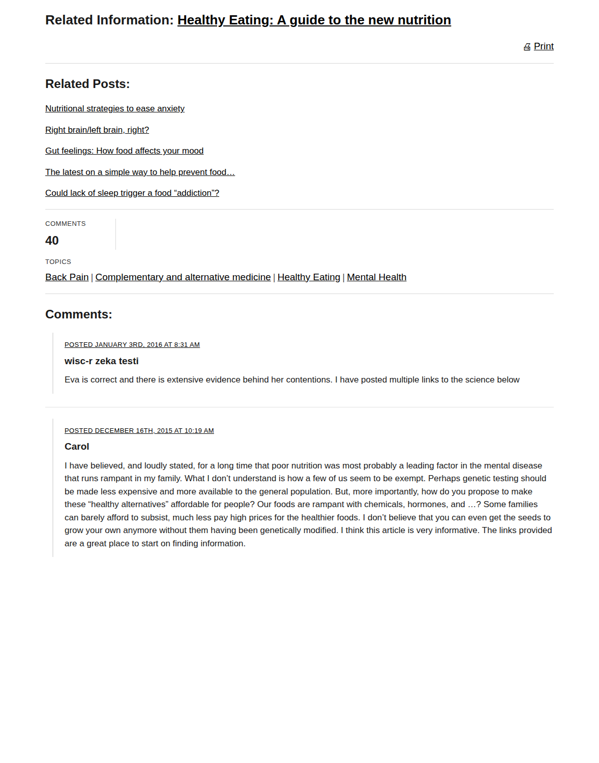Related Information: Healthy Eating: A guide to the new nutrition
🖨Print
Related Posts:
Nutritional strategies to ease anxiety
Right brain/left brain, right?
Gut feelings: How food affects your mood
The latest on a simple way to help prevent food…
Could lack of sleep trigger a food “addiction”?
Comments
40
Topics
Back Pain|Complementary and alternative medicine|Healthy Eating|Mental Health
Comments:
Posted January 3rd, 2016 at 8:31 am
wisc-r zeka testi
Eva is correct and there is extensive evidence behind her contentions. I have posted multiple links to the science below
Posted December 16th, 2015 at 10:19 am
Carol
I have believed, and loudly stated, for a long time that poor nutrition was most probably a leading factor in the mental disease that runs rampant in my family. What I don’t understand is how a few of us seem to be exempt. Perhaps genetic testing should be made less expensive and more available to the general population. But, more importantly, how do you propose to make these “healthy alternatives” affordable for people? Our foods are rampant with chemicals, hormones, and …? Some families can barely afford to subsist, much less pay high prices for the healthier foods. I don’t believe that you can even get the seeds to grow your own anymore without them having been genetically modified. I think this article is very informative. The links provided are a great place to start on finding information.